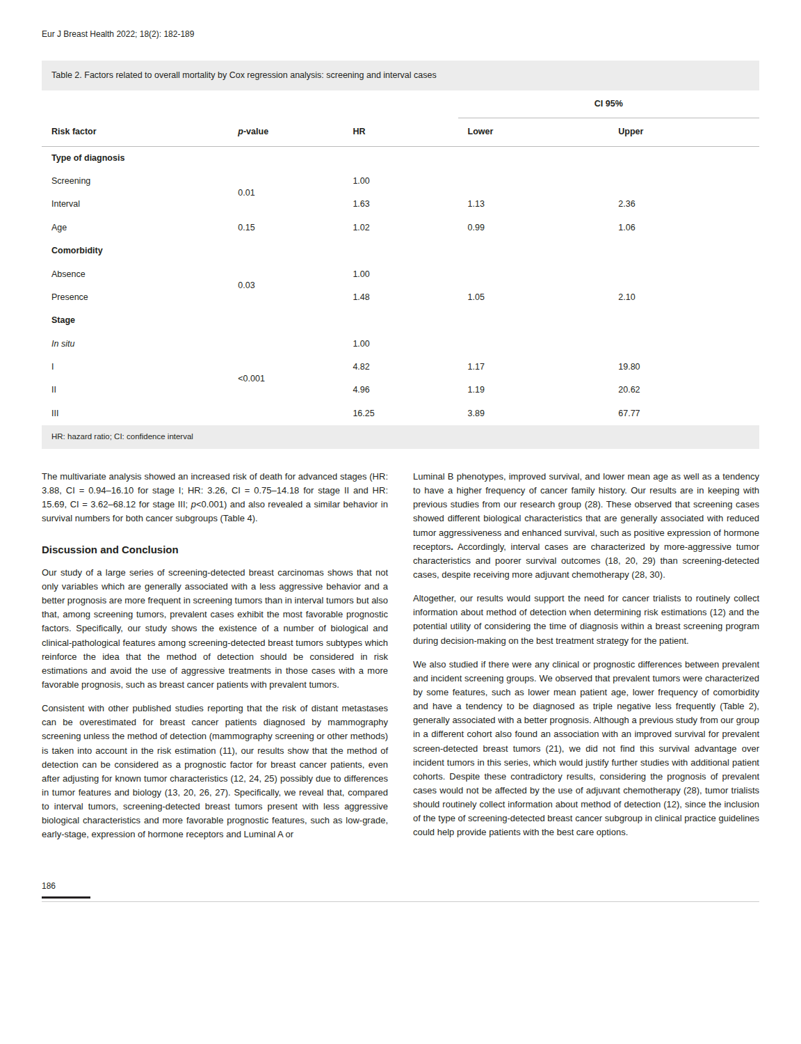Eur J Breast Health 2022; 18(2): 182-189
Table 2. Factors related to overall mortality by Cox regression analysis: screening and interval cases
| Risk factor | p -value | HR | CI 95% |
| --- | --- | --- | --- |
| Lower | Upper |
| Type of diagnosis | | | | |
| Screening | 0.01 | 1.00 | | |
| Interval | 1.63 | 1.13 | 2.36 |
| Age | 0.15 | 1.02 | 0.99 | 1.06 |
| Comorbidity | | | | |
| Absence | 0.03 | 1.00 | | |
| Presence | 1.48 | 1.05 | 2.10 |
| Stage | | | | |
| In situ | <0.001 | 1.00 | | |
| I | 4.82 | 1.17 | 19.80 |
| II | 4.96 | 1.19 | 20.62 |
| III | 16.25 | 3.89 | 67.77 |
HR: hazard ratio; CI: confidence interval
The multivariate analysis showed an increased risk of death for advanced stages (HR: 3.88, CI = 0.94–16.10 for stage I; HR: 3.26, CI = 0.75–14.18 for stage II and HR: 15.69, CI = 3.62–68.12 for stage III; p<0.001) and also revealed a similar behavior in survival numbers for both cancer subgroups (Table 4).
Discussion and Conclusion
Our study of a large series of screening-detected breast carcinomas shows that not only variables which are generally associated with a less aggressive behavior and a better prognosis are more frequent in screening tumors than in interval tumors but also that, among screening tumors, prevalent cases exhibit the most favorable prognostic factors. Specifically, our study shows the existence of a number of biological and clinical-pathological features among screening-detected breast tumors subtypes which reinforce the idea that the method of detection should be considered in risk estimations and avoid the use of aggressive treatments in those cases with a more favorable prognosis, such as breast cancer patients with prevalent tumors.
Consistent with other published studies reporting that the risk of distant metastases can be overestimated for breast cancer patients diagnosed by mammography screening unless the method of detection (mammography screening or other methods) is taken into account in the risk estimation (11), our results show that the method of detection can be considered as a prognostic factor for breast cancer patients, even after adjusting for known tumor characteristics (12, 24, 25) possibly due to differences in tumor features and biology (13, 20, 26, 27). Specifically, we reveal that, compared to interval tumors, screening-detected breast tumors present with less aggressive biological characteristics and more favorable prognostic features, such as low-grade, early-stage, expression of hormone receptors and Luminal A or
Luminal B phenotypes, improved survival, and lower mean age as well as a tendency to have a higher frequency of cancer family history. Our results are in keeping with previous studies from our research group (28). These observed that screening cases showed different biological characteristics that are generally associated with reduced tumor aggressiveness and enhanced survival, such as positive expression of hormone receptors. Accordingly, interval cases are characterized by more-aggressive tumor characteristics and poorer survival outcomes (18, 20, 29) than screening-detected cases, despite receiving more adjuvant chemotherapy (28, 30).
Altogether, our results would support the need for cancer trialists to routinely collect information about method of detection when determining risk estimations (12) and the potential utility of considering the time of diagnosis within a breast screening program during decision-making on the best treatment strategy for the patient.
We also studied if there were any clinical or prognostic differences between prevalent and incident screening groups. We observed that prevalent tumors were characterized by some features, such as lower mean patient age, lower frequency of comorbidity and have a tendency to be diagnosed as triple negative less frequently (Table 2), generally associated with a better prognosis. Although a previous study from our group in a different cohort also found an association with an improved survival for prevalent screen-detected breast tumors (21), we did not find this survival advantage over incident tumors in this series, which would justify further studies with additional patient cohorts. Despite these contradictory results, considering the prognosis of prevalent cases would not be affected by the use of adjuvant chemotherapy (28), tumor trialists should routinely collect information about method of detection (12), since the inclusion of the type of screening-detected breast cancer subgroup in clinical practice guidelines could help provide patients with the best care options.
186